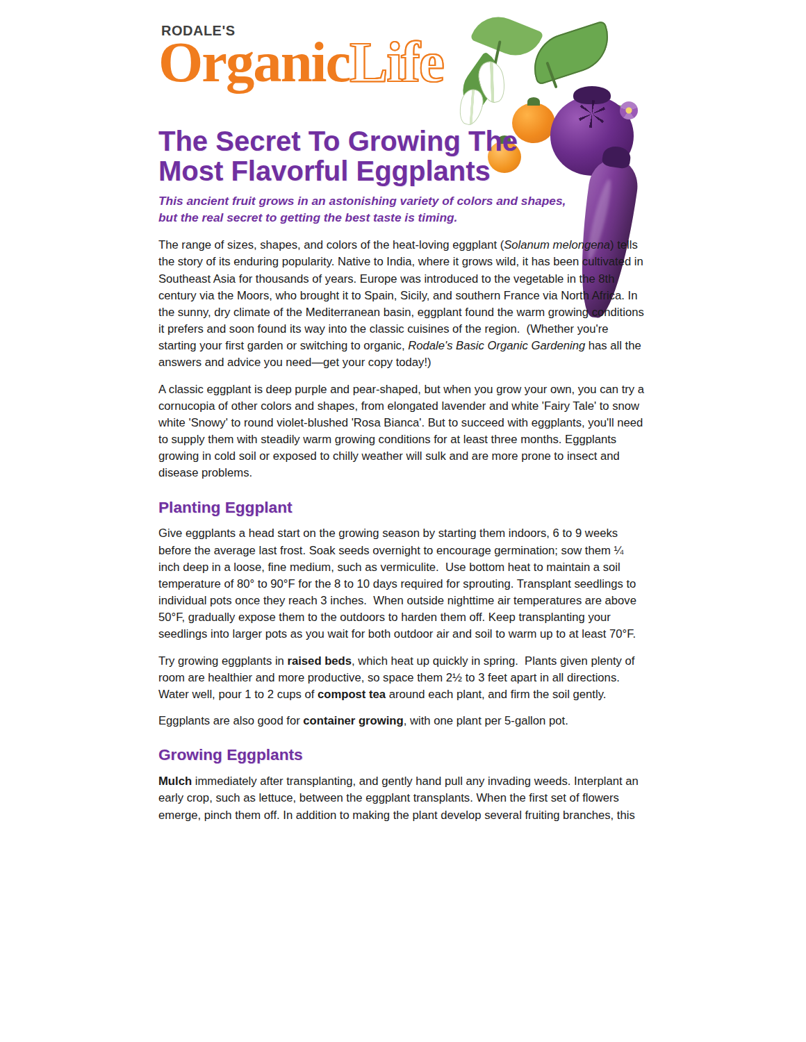RODALE'S Organic Life
The Secret To Growing The
Most Flavorful Eggplants
This ancient fruit grows in an astonishing variety of colors and shapes, but the real secret to getting the best taste is timing.
The range of sizes, shapes, and colors of the heat-loving eggplant (Solanum melongena) tells the story of its enduring popularity. Native to India, where it grows wild, it has been cultivated in Southeast Asia for thousands of years. Europe was introduced to the vegetable in the 8th century via the Moors, who brought it to Spain, Sicily, and southern France via North Africa. In the sunny, dry climate of the Mediterranean basin, eggplant found the warm growing conditions it prefers and soon found its way into the classic cuisines of the region. (Whether you're starting your first garden or switching to organic, Rodale's Basic Organic Gardening has all the answers and advice you need—get your copy today!)
A classic eggplant is deep purple and pear-shaped, but when you grow your own, you can try a cornucopia of other colors and shapes, from elongated lavender and white 'Fairy Tale' to snow white 'Snowy' to round violet-blushed 'Rosa Bianca'. But to succeed with eggplants, you'll need to supply them with steadily warm growing conditions for at least three months. Eggplants growing in cold soil or exposed to chilly weather will sulk and are more prone to insect and disease problems.
Planting Eggplant
Give eggplants a head start on the growing season by starting them indoors, 6 to 9 weeks before the average last frost. Soak seeds overnight to encourage germination; sow them ¼ inch deep in a loose, fine medium, such as vermiculite. Use bottom heat to maintain a soil temperature of 80° to 90°F for the 8 to 10 days required for sprouting. Transplant seedlings to individual pots once they reach 3 inches. When outside nighttime air temperatures are above 50°F, gradually expose them to the outdoors to harden them off. Keep transplanting your seedlings into larger pots as you wait for both outdoor air and soil to warm up to at least 70°F.
Try growing eggplants in raised beds, which heat up quickly in spring. Plants given plenty of room are healthier and more productive, so space them 2½ to 3 feet apart in all directions. Water well, pour 1 to 2 cups of compost tea around each plant, and firm the soil gently.
Eggplants are also good for container growing, with one plant per 5-gallon pot.
Growing Eggplants
Mulch immediately after transplanting, and gently hand pull any invading weeds. Interplant an early crop, such as lettuce, between the eggplant transplants. When the first set of flowers emerge, pinch them off. In addition to making the plant develop several fruiting branches, this